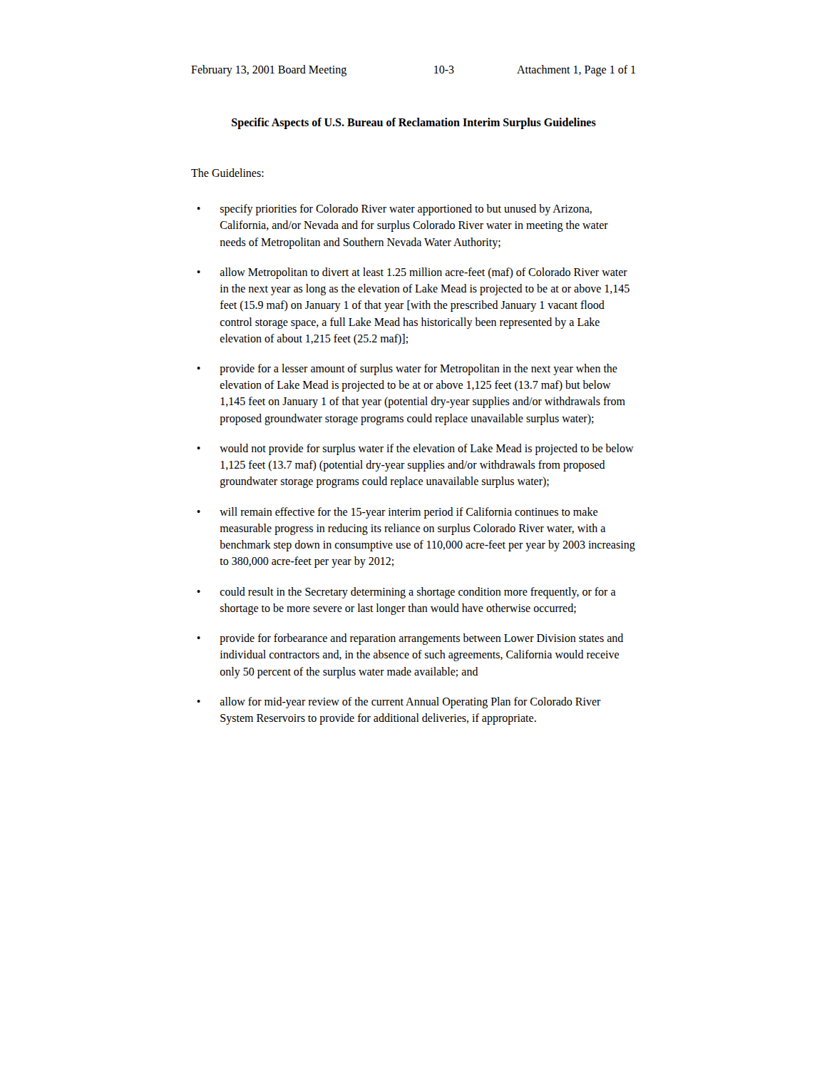February 13, 2001 Board Meeting
10-3
Attachment 1, Page 1 of 1
Specific Aspects of U.S. Bureau of Reclamation Interim Surplus Guidelines
The Guidelines:
specify priorities for Colorado River water apportioned to but unused by Arizona, California, and/or Nevada and for surplus Colorado River water in meeting the water needs of Metropolitan and Southern Nevada Water Authority;
allow Metropolitan to divert at least 1.25 million acre-feet (maf) of Colorado River water in the next year as long as the elevation of Lake Mead is projected to be at or above 1,145 feet (15.9 maf) on January 1 of that year [with the prescribed January 1 vacant flood control storage space, a full Lake Mead has historically been represented by a Lake elevation of about 1,215 feet (25.2 maf)];
provide for a lesser amount of surplus water for Metropolitan in the next year when the elevation of Lake Mead is projected to be at or above 1,125 feet (13.7 maf) but below 1,145 feet on January 1 of that year (potential dry-year supplies and/or withdrawals from proposed groundwater storage programs could replace unavailable surplus water);
would not provide for surplus water if the elevation of Lake Mead is projected to be below 1,125 feet (13.7 maf) (potential dry-year supplies and/or withdrawals from proposed groundwater storage programs could replace unavailable surplus water);
will remain effective for the 15-year interim period if California continues to make measurable progress in reducing its reliance on surplus Colorado River water, with a benchmark step down in consumptive use of 110,000 acre-feet per year by 2003 increasing to 380,000 acre-feet per year by 2012;
could result in the Secretary determining a shortage condition more frequently, or for a shortage to be more severe or last longer than would have otherwise occurred;
provide for forbearance and reparation arrangements between Lower Division states and individual contractors and, in the absence of such agreements, California would receive only 50 percent of the surplus water made available; and
allow for mid-year review of the current Annual Operating Plan for Colorado River System Reservoirs to provide for additional deliveries, if appropriate.